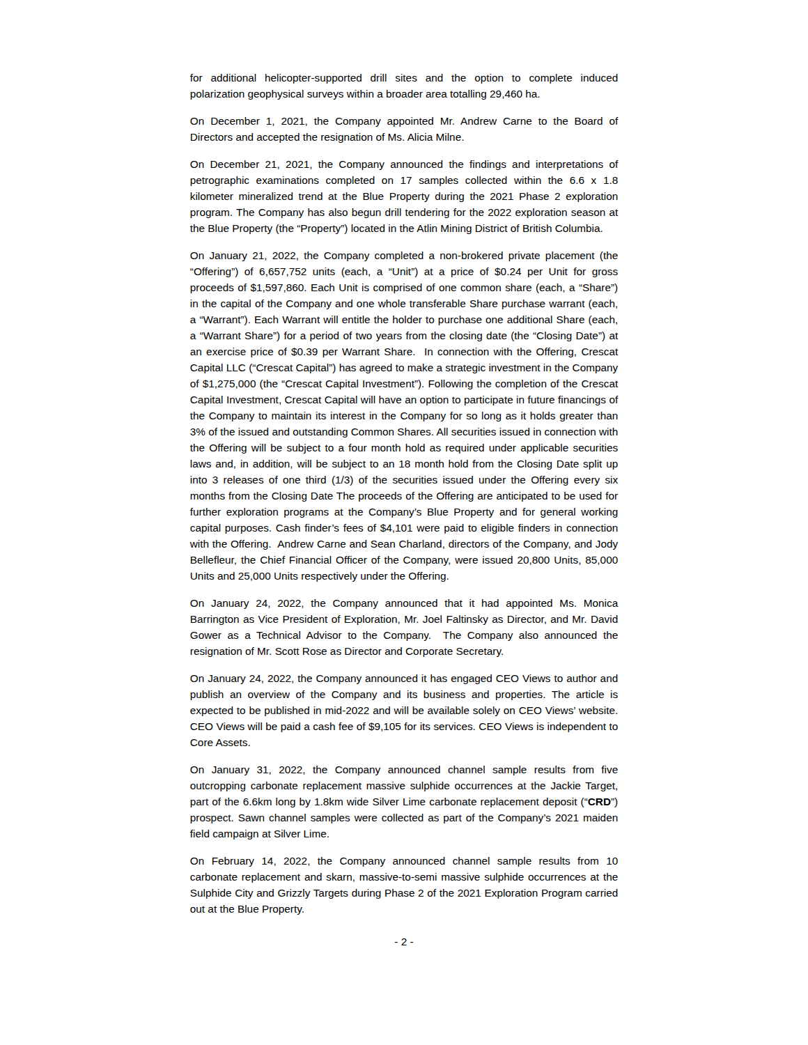for additional helicopter-supported drill sites and the option to complete induced polarization geophysical surveys within a broader area totalling 29,460 ha.
On December 1, 2021, the Company appointed Mr. Andrew Carne to the Board of Directors and accepted the resignation of Ms. Alicia Milne.
On December 21, 2021, the Company announced the findings and interpretations of petrographic examinations completed on 17 samples collected within the 6.6 x 1.8 kilometer mineralized trend at the Blue Property during the 2021 Phase 2 exploration program. The Company has also begun drill tendering for the 2022 exploration season at the Blue Property (the “Property”) located in the Atlin Mining District of British Columbia.
On January 21, 2022, the Company completed a non-brokered private placement (the “Offering”) of 6,657,752 units (each, a “Unit”) at a price of $0.24 per Unit for gross proceeds of $1,597,860. Each Unit is comprised of one common share (each, a “Share”) in the capital of the Company and one whole transferable Share purchase warrant (each, a “Warrant”). Each Warrant will entitle the holder to purchase one additional Share (each, a “Warrant Share”) for a period of two years from the closing date (the “Closing Date”) at an exercise price of $0.39 per Warrant Share. In connection with the Offering, Crescat Capital LLC (“Crescat Capital”) has agreed to make a strategic investment in the Company of $1,275,000 (the “Crescat Capital Investment”). Following the completion of the Crescat Capital Investment, Crescat Capital will have an option to participate in future financings of the Company to maintain its interest in the Company for so long as it holds greater than 3% of the issued and outstanding Common Shares. All securities issued in connection with the Offering will be subject to a four month hold as required under applicable securities laws and, in addition, will be subject to an 18 month hold from the Closing Date split up into 3 releases of one third (1/3) of the securities issued under the Offering every six months from the Closing Date The proceeds of the Offering are anticipated to be used for further exploration programs at the Company’s Blue Property and for general working capital purposes. Cash finder’s fees of $4,101 were paid to eligible finders in connection with the Offering. Andrew Carne and Sean Charland, directors of the Company, and Jody Bellefleur, the Chief Financial Officer of the Company, were issued 20,800 Units, 85,000 Units and 25,000 Units respectively under the Offering.
On January 24, 2022, the Company announced that it had appointed Ms. Monica Barrington as Vice President of Exploration, Mr. Joel Faltinsky as Director, and Mr. David Gower as a Technical Advisor to the Company. The Company also announced the resignation of Mr. Scott Rose as Director and Corporate Secretary.
On January 24, 2022, the Company announced it has engaged CEO Views to author and publish an overview of the Company and its business and properties. The article is expected to be published in mid-2022 and will be available solely on CEO Views’ website. CEO Views will be paid a cash fee of $9,105 for its services. CEO Views is independent to Core Assets.
On January 31, 2022, the Company announced channel sample results from five outcropping carbonate replacement massive sulphide occurrences at the Jackie Target, part of the 6.6km long by 1.8km wide Silver Lime carbonate replacement deposit (“CRD”) prospect. Sawn channel samples were collected as part of the Company’s 2021 maiden field campaign at Silver Lime.
On February 14, 2022, the Company announced channel sample results from 10 carbonate replacement and skarn, massive-to-semi massive sulphide occurrences at the Sulphide City and Grizzly Targets during Phase 2 of the 2021 Exploration Program carried out at the Blue Property.
- 2 -